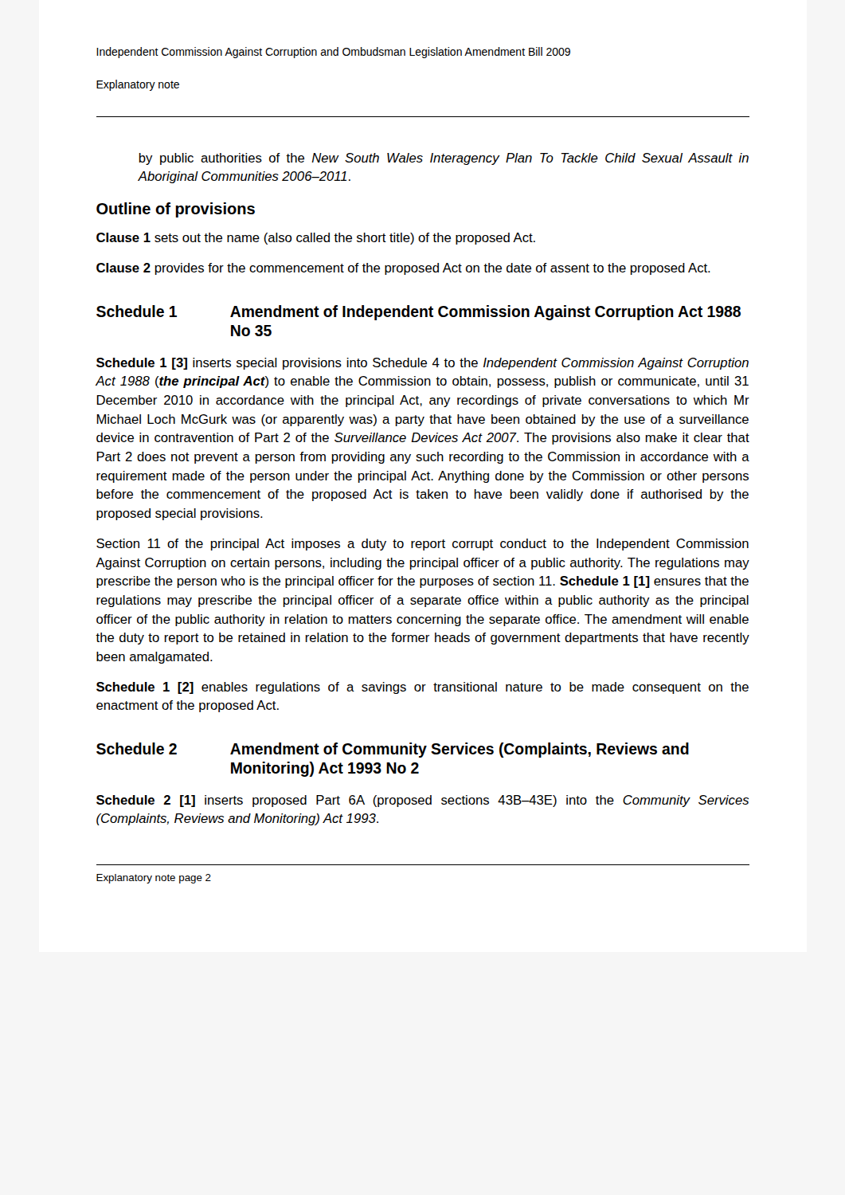Independent Commission Against Corruption and Ombudsman Legislation Amendment Bill 2009
Explanatory note
by public authorities of the New South Wales Interagency Plan To Tackle Child Sexual Assault in Aboriginal Communities 2006–2011.
Outline of provisions
Clause 1 sets out the name (also called the short title) of the proposed Act.
Clause 2 provides for the commencement of the proposed Act on the date of assent to the proposed Act.
Schedule 1 Amendment of Independent Commission Against Corruption Act 1988 No 35
Schedule 1 [3] inserts special provisions into Schedule 4 to the Independent Commission Against Corruption Act 1988 (the principal Act) to enable the Commission to obtain, possess, publish or communicate, until 31 December 2010 in accordance with the principal Act, any recordings of private conversations to which Mr Michael Loch McGurk was (or apparently was) a party that have been obtained by the use of a surveillance device in contravention of Part 2 of the Surveillance Devices Act 2007. The provisions also make it clear that Part 2 does not prevent a person from providing any such recording to the Commission in accordance with a requirement made of the person under the principal Act. Anything done by the Commission or other persons before the commencement of the proposed Act is taken to have been validly done if authorised by the proposed special provisions.
Section 11 of the principal Act imposes a duty to report corrupt conduct to the Independent Commission Against Corruption on certain persons, including the principal officer of a public authority. The regulations may prescribe the person who is the principal officer for the purposes of section 11. Schedule 1 [1] ensures that the regulations may prescribe the principal officer of a separate office within a public authority as the principal officer of the public authority in relation to matters concerning the separate office. The amendment will enable the duty to report to be retained in relation to the former heads of government departments that have recently been amalgamated.
Schedule 1 [2] enables regulations of a savings or transitional nature to be made consequent on the enactment of the proposed Act.
Schedule 2 Amendment of Community Services (Complaints, Reviews and Monitoring) Act 1993 No 2
Schedule 2 [1] inserts proposed Part 6A (proposed sections 43B–43E) into the Community Services (Complaints, Reviews and Monitoring) Act 1993.
Explanatory note page 2